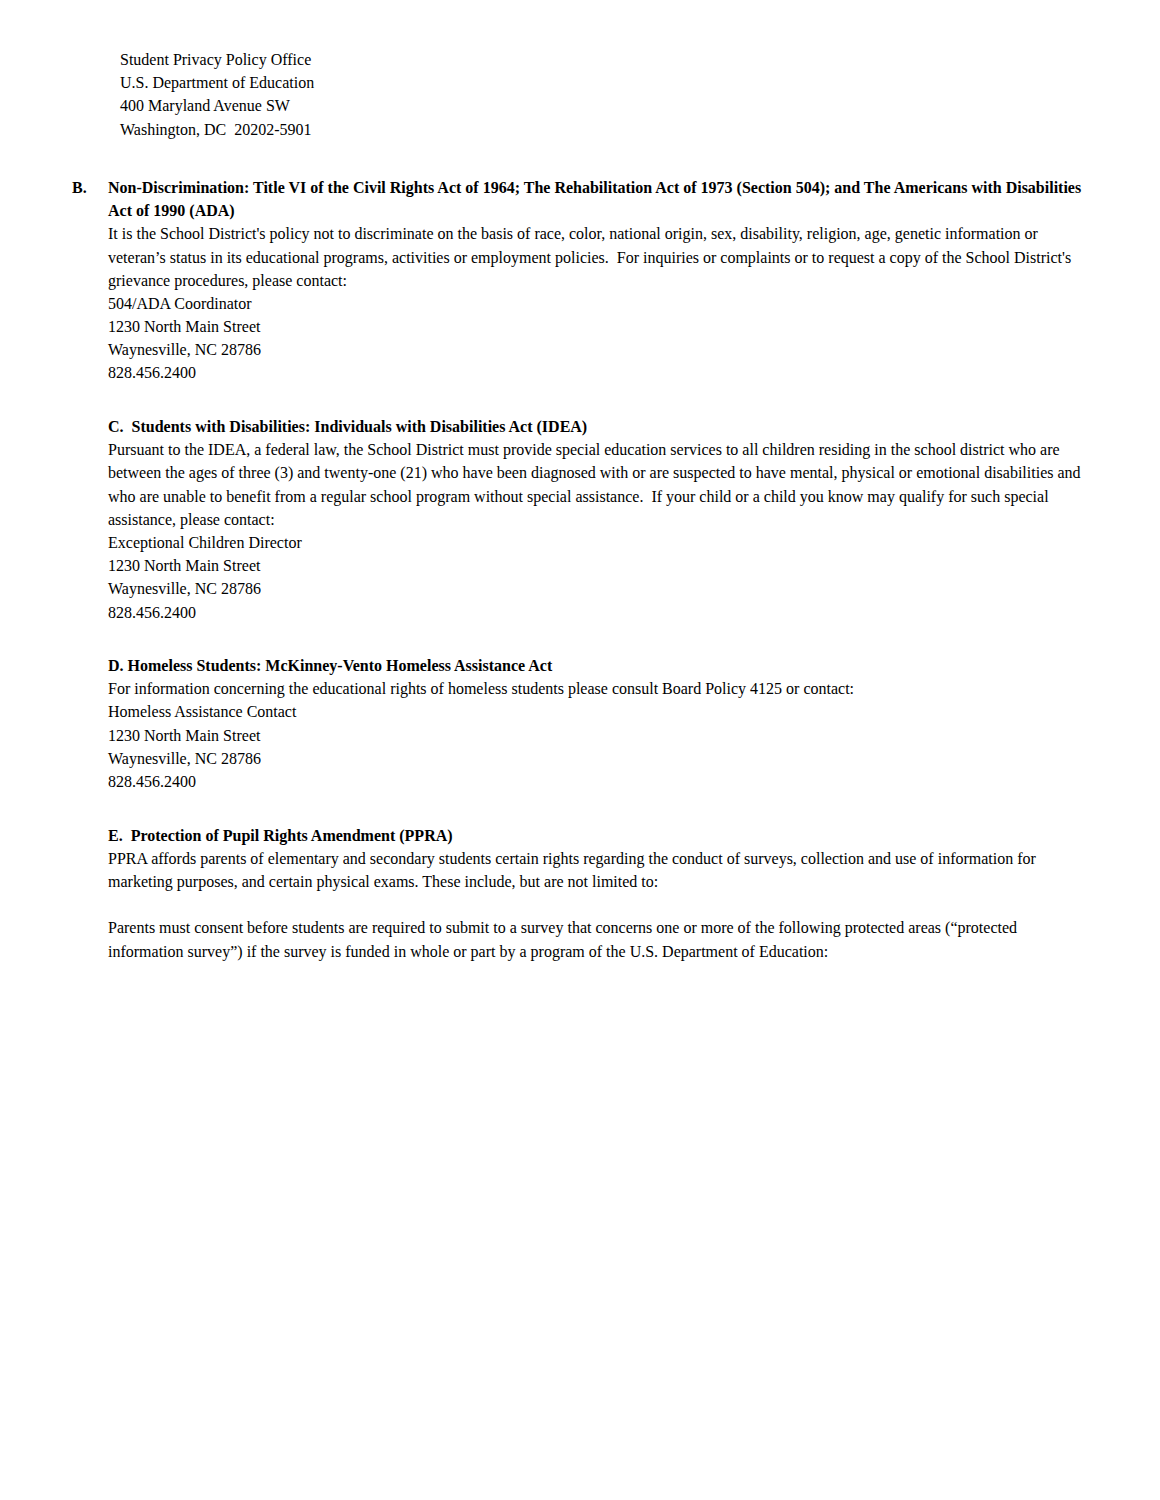Student Privacy Policy Office
U.S. Department of Education
400 Maryland Avenue SW
Washington, DC 20202-5901
B.
Non-Discrimination: Title VI of the Civil Rights Act of 1964; The Rehabilitation Act of 1973 (Section 504); and The Americans with Disabilities Act of 1990 (ADA)
It is the School District's policy not to discriminate on the basis of race, color, national origin, sex, disability, religion, age, genetic information or veteran’s status in its educational programs, activities or employment policies. For inquiries or complaints or to request a copy of the School District's grievance procedures, please contact:
504/ADA Coordinator
1230 North Main Street
Waynesville, NC 28786
828.456.2400
C. Students with Disabilities: Individuals with Disabilities Act (IDEA)
Pursuant to the IDEA, a federal law, the School District must provide special education services to all children residing in the school district who are between the ages of three (3) and twenty-one (21) who have been diagnosed with or are suspected to have mental, physical or emotional disabilities and who are unable to benefit from a regular school program without special assistance. If your child or a child you know may qualify for such special assistance, please contact:
Exceptional Children Director
1230 North Main Street
Waynesville, NC 28786
828.456.2400
D. Homeless Students: McKinney-Vento Homeless Assistance Act
For information concerning the educational rights of homeless students please consult Board Policy 4125 or contact:
Homeless Assistance Contact
1230 North Main Street
Waynesville, NC 28786
828.456.2400
E. Protection of Pupil Rights Amendment (PPRA)
PPRA affords parents of elementary and secondary students certain rights regarding the conduct of surveys, collection and use of information for marketing purposes, and certain physical exams. These include, but are not limited to:
Parents must consent before students are required to submit to a survey that concerns one or more of the following protected areas (“protected information survey”) if the survey is funded in whole or part by a program of the U.S. Department of Education: